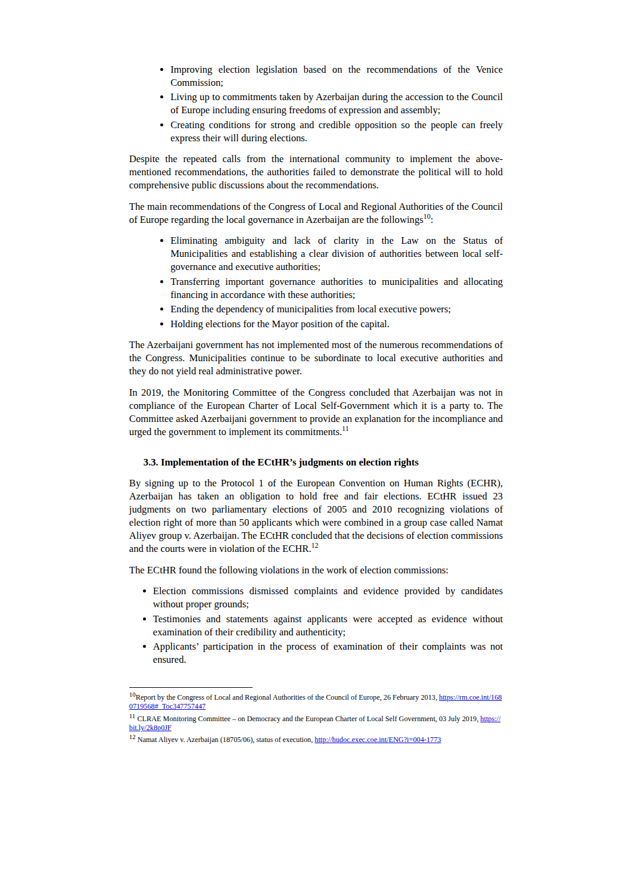Improving election legislation based on the recommendations of the Venice Commission;
Living up to commitments taken by Azerbaijan during the accession to the Council of Europe including ensuring freedoms of expression and assembly;
Creating conditions for strong and credible opposition so the people can freely express their will during elections.
Despite the repeated calls from the international community to implement the above-mentioned recommendations, the authorities failed to demonstrate the political will to hold comprehensive public discussions about the recommendations.
The main recommendations of the Congress of Local and Regional Authorities of the Council of Europe regarding the local governance in Azerbaijan are the followings10:
Eliminating ambiguity and lack of clarity in the Law on the Status of Municipalities and establishing a clear division of authorities between local self-governance and executive authorities;
Transferring important governance authorities to municipalities and allocating financing in accordance with these authorities;
Ending the dependency of municipalities from local executive powers;
Holding elections for the Mayor position of the capital.
The Azerbaijani government has not implemented most of the numerous recommendations of the Congress. Municipalities continue to be subordinate to local executive authorities and they do not yield real administrative power.
In 2019, the Monitoring Committee of the Congress concluded that Azerbaijan was not in compliance of the European Charter of Local Self-Government which it is a party to. The Committee asked Azerbaijani government to provide an explanation for the incompliance and urged the government to implement its commitments.11
3.3. Implementation of the ECtHR’s judgments on election rights
By signing up to the Protocol 1 of the European Convention on Human Rights (ECHR), Azerbaijan has taken an obligation to hold free and fair elections. ECtHR issued 23 judgments on two parliamentary elections of 2005 and 2010 recognizing violations of election right of more than 50 applicants which were combined in a group case called Namat Aliyev group v. Azerbaijan. The ECtHR concluded that the decisions of election commissions and the courts were in violation of the ECHR.12
The ECtHR found the following violations in the work of election commissions:
Election commissions dismissed complaints and evidence provided by candidates without proper grounds;
Testimonies and statements against applicants were accepted as evidence without examination of their credibility and authenticity;
Applicants’ participation in the process of examination of their complaints was not ensured.
10 Report by the Congress of Local and Regional Authorities of the Council of Europe, 26 February 2013, https://rm.coe.int/1680719568#_Toc347757447
11 CLRAE Monitoring Committee – on Democracy and the European Charter of Local Self Government, 03 July 2019, https://bit.ly/2k8p0JF
12 Namat Aliyev v. Azerbaijan (18705/06), status of execution, http://hudoc.exec.coe.int/ENG?i=004-1773